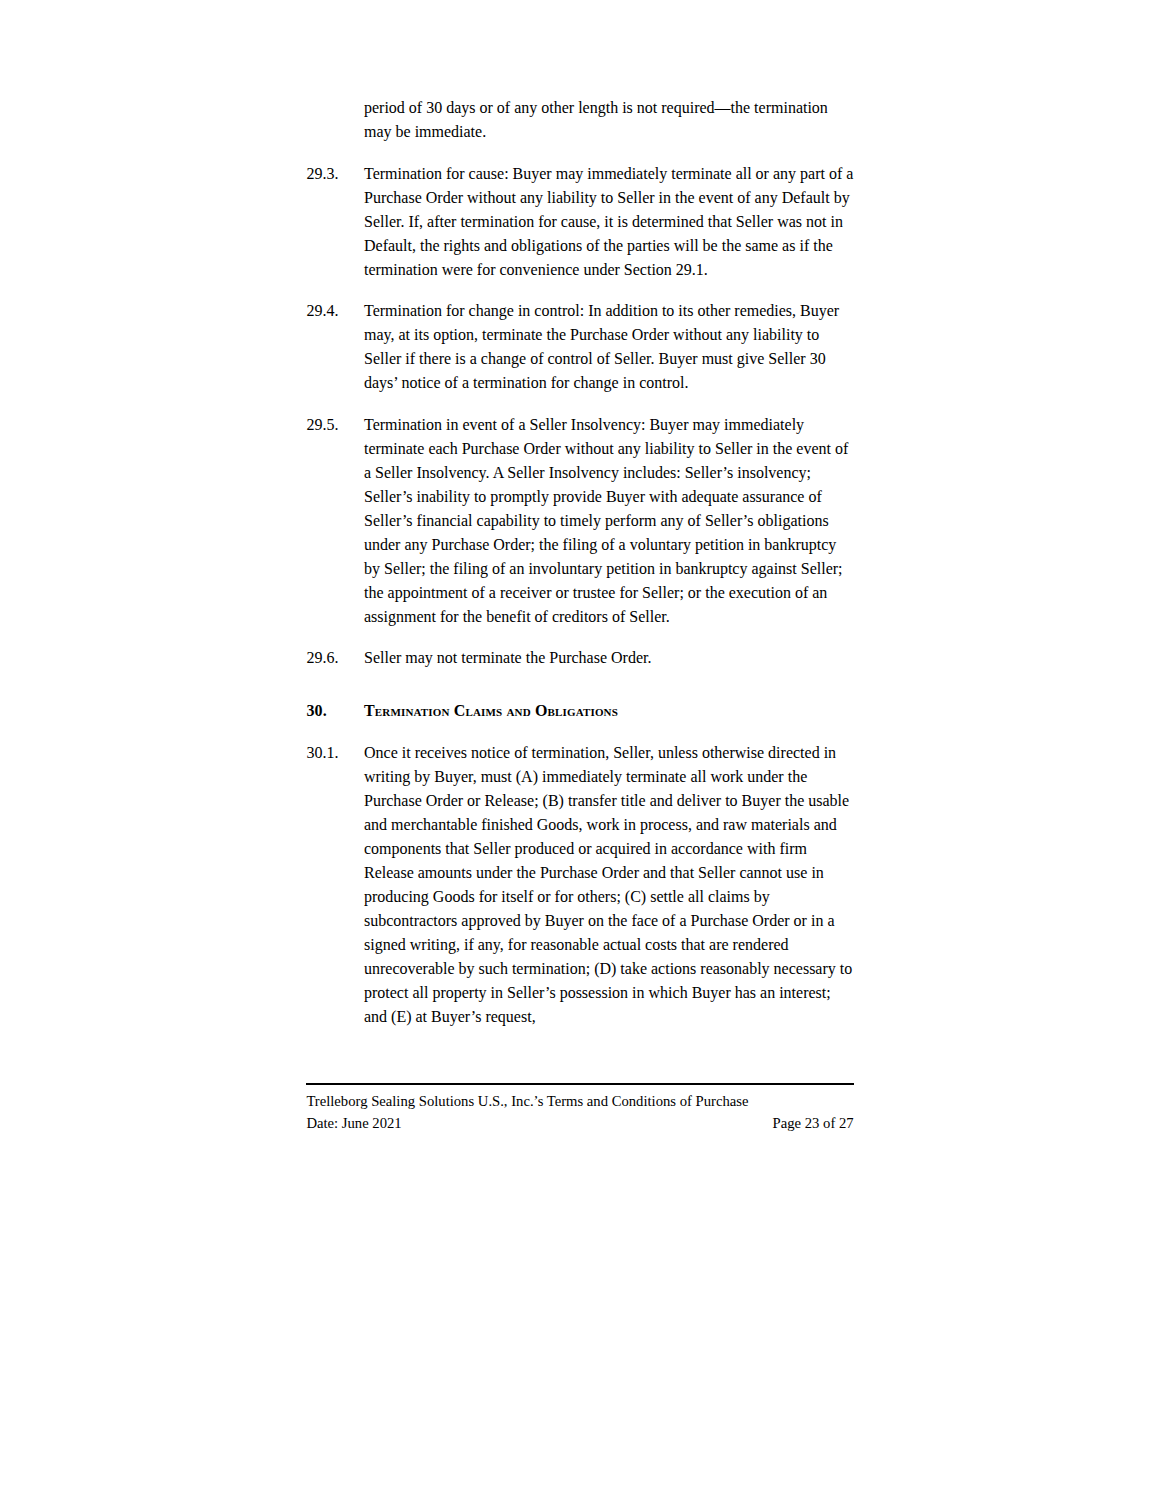period of 30 days or of any other length is not required—the termination may be immediate.
29.3.
Termination for cause: Buyer may immediately terminate all or any part of a Purchase Order without any liability to Seller in the event of any Default by Seller. If, after termination for cause, it is determined that Seller was not in Default, the rights and obligations of the parties will be the same as if the termination were for convenience under Section 29.1.
29.4.
Termination for change in control: In addition to its other remedies, Buyer may, at its option, terminate the Purchase Order without any liability to Seller if there is a change of control of Seller. Buyer must give Seller 30 days’ notice of a termination for change in control.
29.5.
Termination in event of a Seller Insolvency: Buyer may immediately terminate each Purchase Order without any liability to Seller in the event of a Seller Insolvency. A Seller Insolvency includes: Seller’s insolvency; Seller’s inability to promptly provide Buyer with adequate assurance of Seller’s financial capability to timely perform any of Seller’s obligations under any Purchase Order; the filing of a voluntary petition in bankruptcy by Seller; the filing of an involuntary petition in bankruptcy against Seller; the appointment of a receiver or trustee for Seller; or the execution of an assignment for the benefit of creditors of Seller.
29.6.
Seller may not terminate the Purchase Order.
30. Termination Claims and Obligations
30.1.
Once it receives notice of termination, Seller, unless otherwise directed in writing by Buyer, must (A) immediately terminate all work under the Purchase Order or Release; (B) transfer title and deliver to Buyer the usable and merchantable finished Goods, work in process, and raw materials and components that Seller produced or acquired in accordance with firm Release amounts under the Purchase Order and that Seller cannot use in producing Goods for itself or for others; (C) settle all claims by subcontractors approved by Buyer on the face of a Purchase Order or in a signed writing, if any, for reasonable actual costs that are rendered unrecoverable by such termination; (D) take actions reasonably necessary to protect all property in Seller’s possession in which Buyer has an interest; and (E) at Buyer’s request,
Trelleborg Sealing Solutions U.S., Inc.’s Terms and Conditions of Purchase
Date: June 2021 Page 23 of 27